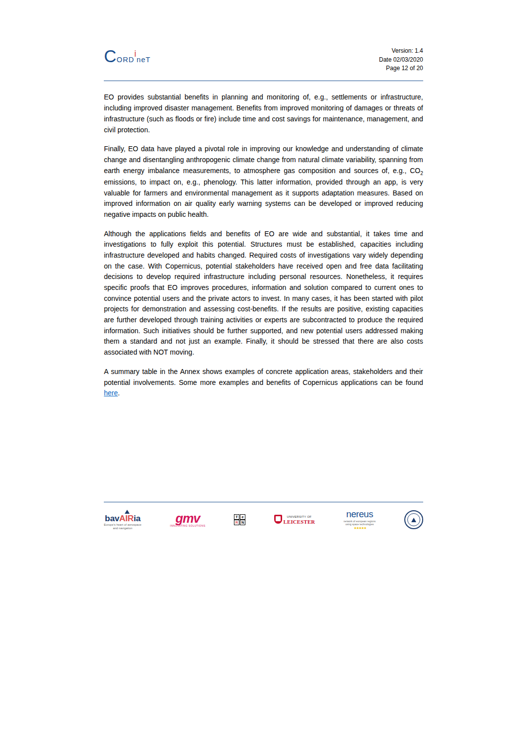CORD ineT
Version: 1.4
Date 02/03/2020
Page 12 of 20
EO provides substantial benefits in planning and monitoring of, e.g., settlements or infrastructure, including improved disaster management. Benefits from improved monitoring of damages or threats of infrastructure (such as floods or fire) include time and cost savings for maintenance, management, and civil protection.
Finally, EO data have played a pivotal role in improving our knowledge and understanding of climate change and disentangling anthropogenic climate change from natural climate variability, spanning from earth energy imbalance measurements, to atmosphere gas composition and sources of, e.g., CO2 emissions, to impact on, e.g., phenology. This latter information, provided through an app, is very valuable for farmers and environmental management as it supports adaptation measures. Based on improved information on air quality early warning systems can be developed or improved reducing negative impacts on public health.
Although the applications fields and benefits of EO are wide and substantial, it takes time and investigations to fully exploit this potential. Structures must be established, capacities including infrastructure developed and habits changed. Required costs of investigations vary widely depending on the case. With Copernicus, potential stakeholders have received open and free data facilitating decisions to develop required infrastructure including personal resources. Nonetheless, it requires specific proofs that EO improves procedures, information and solution compared to current ones to convince potential users and the private actors to invest. In many cases, it has been started with pilot projects for demonstration and assessing cost-benefits. If the results are positive, existing capacities are further developed through training activities or experts are subcontracted to produce the required information. Such initiatives should be further supported, and new potential users addressed making them a standard and not just an example. Finally, it should be stressed that there are also costs associated with NOT moving.
A summary table in the Annex shows examples of concrete application areas, stakeholders and their potential involvements. Some more examples and benefits of Copernicus applications can be found here.
bavAIRia
Europe's heart of aerospace
and navigation
gmv
INNOVATING SOLUTIONS
T
R
e
N
UNIVERSITY OF
LEICESTER
nereus
network of european regions
using space technologies
★★★★★